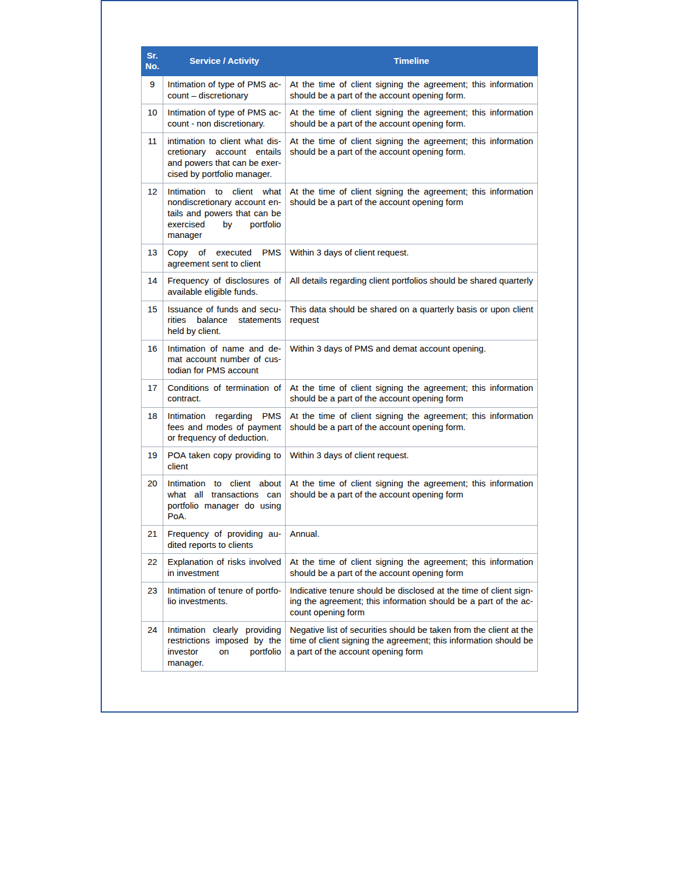| Sr. No. | Service / Activity | Timeline |
| --- | --- | --- |
| 9 | Intimation of type of PMS account – discretionary | At the time of client signing the agreement; this information should be a part of the account opening form. |
| 10 | Intimation of type of PMS account - non discretionary. | At the time of client signing the agreement; this information should be a part of the account opening form. |
| 11 | intimation to client what discretionary account entails and powers that can be exercised by portfolio manager. | At the time of client signing the agreement; this information should be a part of the account opening form. |
| 12 | Intimation to client what nondiscretionary account entails and powers that can be exercised by portfolio manager | At the time of client signing the agreement; this information should be a part of the account opening form |
| 13 | Copy of executed PMS agreement sent to client | Within 3 days of client request. |
| 14 | Frequency of disclosures of available eligible funds. | All details regarding client portfolios should be shared quarterly |
| 15 | Issuance of funds and securities balance statements held by client. | This data should be shared on a quarterly basis or upon client request |
| 16 | Intimation of name and demat account number of custodian for PMS account | Within 3 days of PMS and demat account opening. |
| 17 | Conditions of termination of contract. | At the time of client signing the agreement; this information should be a part of the account opening form |
| 18 | Intimation regarding PMS fees and modes of payment or frequency of deduction. | At the time of client signing the agreement; this information should be a part of the account opening form. |
| 19 | POA taken copy providing to client | Within 3 days of client request. |
| 20 | Intimation to client about what all transactions can portfolio manager do using PoA. | At the time of client signing the agreement; this information should be a part of the account opening form |
| 21 | Frequency of providing audited reports to clients | Annual. |
| 22 | Explanation of risks involved in investment | At the time of client signing the agreement; this information should be a part of the account opening form |
| 23 | Intimation of tenure of portfolio investments. | Indicative tenure should be disclosed at the time of client signing the agreement; this information should be a part of the account opening form |
| 24 | Intimation clearly providing restrictions imposed by the investor on portfolio manager. | Negative list of securities should be taken from the client at the time of client signing the agreement; this information should be a part of the account opening form |